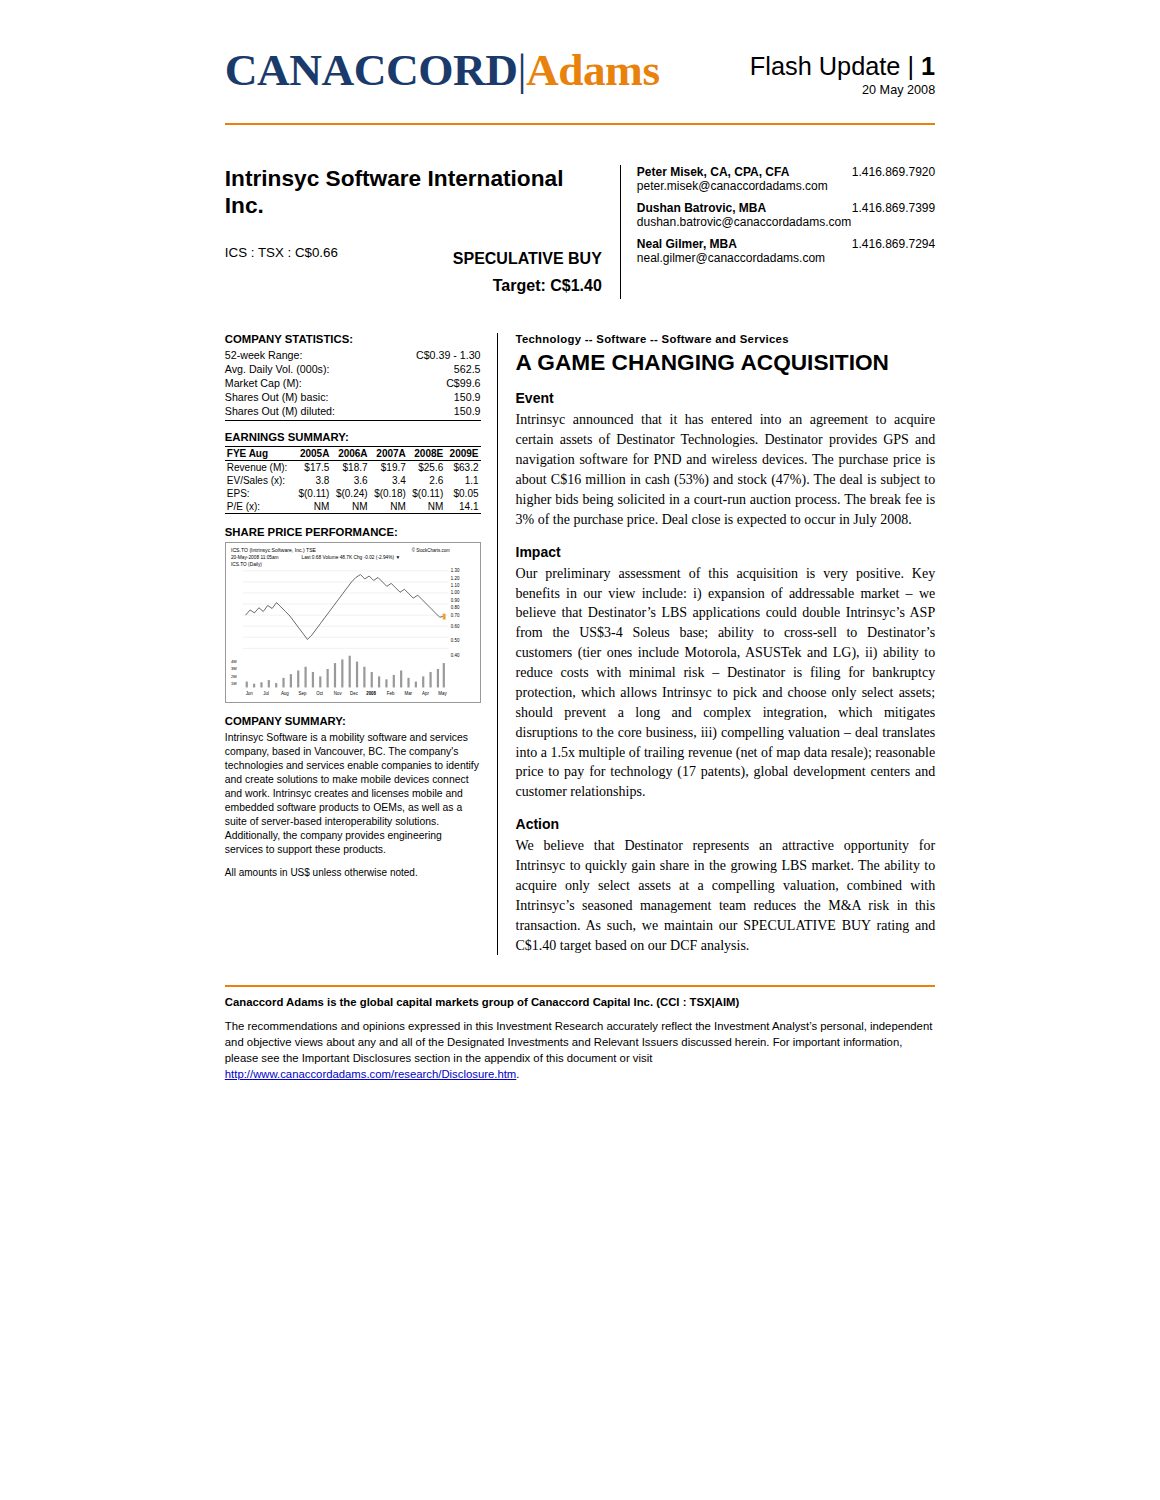CANACCORD|Adams
Flash Update | 1
20 May 2008
Intrinsyc Software International Inc.
ICS : TSX : C$0.66
SPECULATIVE BUY
Target: C$1.40
Peter Misek, CA, CPA, CFA 1.416.869.7920
peter.misek@canaccordadams.com
Dushan Batrovic, MBA 1.416.869.7399
dushan.batrovic@canaccordadams.com
Neal Gilmer, MBA 1.416.869.7294
neal.gilmer@canaccordadams.com
COMPANY STATISTICS:
| 52-week Range: | C$0.39 - 1.30 |
| Avg. Daily Vol. (000s): | 562.5 |
| Market Cap (M): | C$99.6 |
| Shares Out (M) basic: | 150.9 |
| Shares Out (M) diluted: | 150.9 |
EARNINGS SUMMARY:
| FYE Aug | 2005A | 2006A | 2007A | 2008E | 2009E |
| --- | --- | --- | --- | --- | --- |
| Revenue (M): | $17.5 | $18.7 | $19.7 | $25.6 | $63.2 |
| EV/Sales (x): | 3.8 | 3.6 | 3.4 | 2.6 | 1.1 |
| EPS: | $(0.11) | $(0.24) | $(0.18) | $(0.11) | $0.05 |
| P/E (x): | NM | NM | NM | NM | 14.1 |
SHARE PRICE PERFORMANCE:
COMPANY SUMMARY:
Intrinsyc Software is a mobility software and services company, based in Vancouver, BC. The company's technologies and services enable companies to identify and create solutions to make mobile devices connect and work. Intrinsyc creates and licenses mobile and embedded software products to OEMs, as well as a suite of server-based interoperability solutions. Additionally, the company provides engineering services to support these products.
All amounts in US$ unless otherwise noted.
Technology -- Software -- Software and Services
A GAME CHANGING ACQUISITION
Event
Intrinsyc announced that it has entered into an agreement to acquire certain assets of Destinator Technologies. Destinator provides GPS and navigation software for PND and wireless devices. The purchase price is about C$16 million in cash (53%) and stock (47%). The deal is subject to higher bids being solicited in a court-run auction process. The break fee is 3% of the purchase price. Deal close is expected to occur in July 2008.
Impact
Our preliminary assessment of this acquisition is very positive. Key benefits in our view include: i) expansion of addressable market – we believe that Destinator’s LBS applications could double Intrinsyc’s ASP from the US$3-4 Soleus base; ability to cross-sell to Destinator’s customers (tier ones include Motorola, ASUSTek and LG), ii) ability to reduce costs with minimal risk – Destinator is filing for bankruptcy protection, which allows Intrinsyc to pick and choose only select assets; should prevent a long and complex integration, which mitigates disruptions to the core business, iii) compelling valuation – deal translates into a 1.5x multiple of trailing revenue (net of map data resale); reasonable price to pay for technology (17 patents), global development centers and customer relationships.
Action
We believe that Destinator represents an attractive opportunity for Intrinsyc to quickly gain share in the growing LBS market. The ability to acquire only select assets at a compelling valuation, combined with Intrinsyc’s seasoned management team reduces the M&A risk in this transaction. As such, we maintain our SPECULATIVE BUY rating and C$1.40 target based on our DCF analysis.
Canaccord Adams is the global capital markets group of Canaccord Capital Inc. (CCI : TSX|AIM)
The recommendations and opinions expressed in this Investment Research accurately reflect the Investment Analyst’s personal, independent and objective views about any and all of the Designated Investments and Relevant Issuers discussed herein. For important information, please see the Important Disclosures section in the appendix of this document or visit http://www.canaccordadams.com/research/Disclosure.htm.